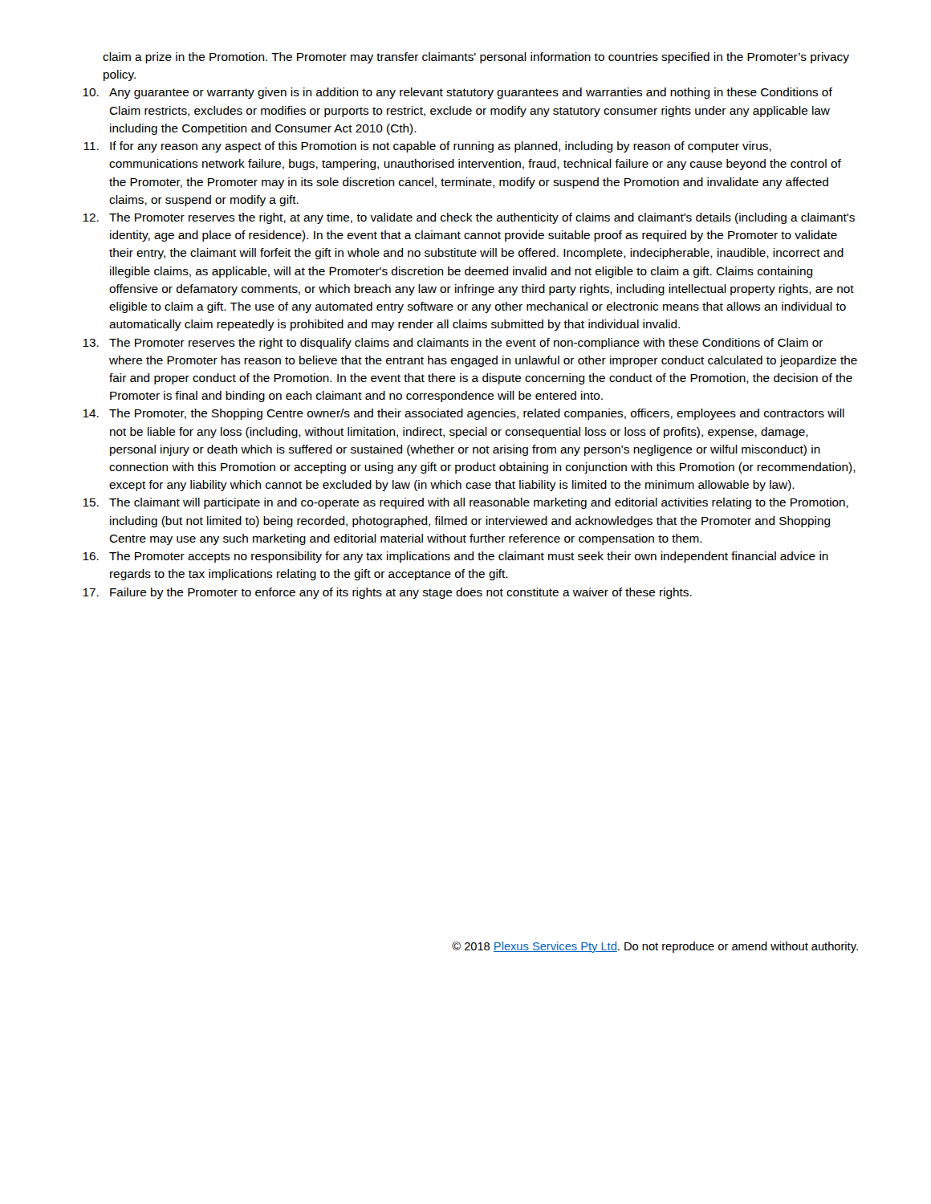claim a prize in the Promotion. The Promoter may transfer claimants' personal information to countries specified in the Promoter’s privacy policy.
Any guarantee or warranty given is in addition to any relevant statutory guarantees and warranties and nothing in these Conditions of Claim restricts, excludes or modifies or purports to restrict, exclude or modify any statutory consumer rights under any applicable law including the Competition and Consumer Act 2010 (Cth).
If for any reason any aspect of this Promotion is not capable of running as planned, including by reason of computer virus, communications network failure, bugs, tampering, unauthorised intervention, fraud, technical failure or any cause beyond the control of the Promoter, the Promoter may in its sole discretion cancel, terminate, modify or suspend the Promotion and invalidate any affected claims, or suspend or modify a gift.
The Promoter reserves the right, at any time, to validate and check the authenticity of claims and claimant's details (including a claimant's identity, age and place of residence). In the event that a claimant cannot provide suitable proof as required by the Promoter to validate their entry, the claimant will forfeit the gift in whole and no substitute will be offered. Incomplete, indecipherable, inaudible, incorrect and illegible claims, as applicable, will at the Promoter's discretion be deemed invalid and not eligible to claim a gift. Claims containing offensive or defamatory comments, or which breach any law or infringe any third party rights, including intellectual property rights, are not eligible to claim a gift. The use of any automated entry software or any other mechanical or electronic means that allows an individual to automatically claim repeatedly is prohibited and may render all claims submitted by that individual invalid.
The Promoter reserves the right to disqualify claims and claimants in the event of non-compliance with these Conditions of Claim or where the Promoter has reason to believe that the entrant has engaged in unlawful or other improper conduct calculated to jeopardize the fair and proper conduct of the Promotion. In the event that there is a dispute concerning the conduct of the Promotion, the decision of the Promoter is final and binding on each claimant and no correspondence will be entered into.
The Promoter, the Shopping Centre owner/s and their associated agencies, related companies, officers, employees and contractors will not be liable for any loss (including, without limitation, indirect, special or consequential loss or loss of profits), expense, damage, personal injury or death which is suffered or sustained (whether or not arising from any person's negligence or wilful misconduct) in connection with this Promotion or accepting or using any gift or product obtaining in conjunction with this Promotion (or recommendation), except for any liability which cannot be excluded by law (in which case that liability is limited to the minimum allowable by law).
The claimant will participate in and co-operate as required with all reasonable marketing and editorial activities relating to the Promotion, including (but not limited to) being recorded, photographed, filmed or interviewed and acknowledges that the Promoter and Shopping Centre may use any such marketing and editorial material without further reference or compensation to them.
The Promoter accepts no responsibility for any tax implications and the claimant must seek their own independent financial advice in regards to the tax implications relating to the gift or acceptance of the gift.
Failure by the Promoter to enforce any of its rights at any stage does not constitute a waiver of these rights.
© 2018 Plexus Services Pty Ltd. Do not reproduce or amend without authority.